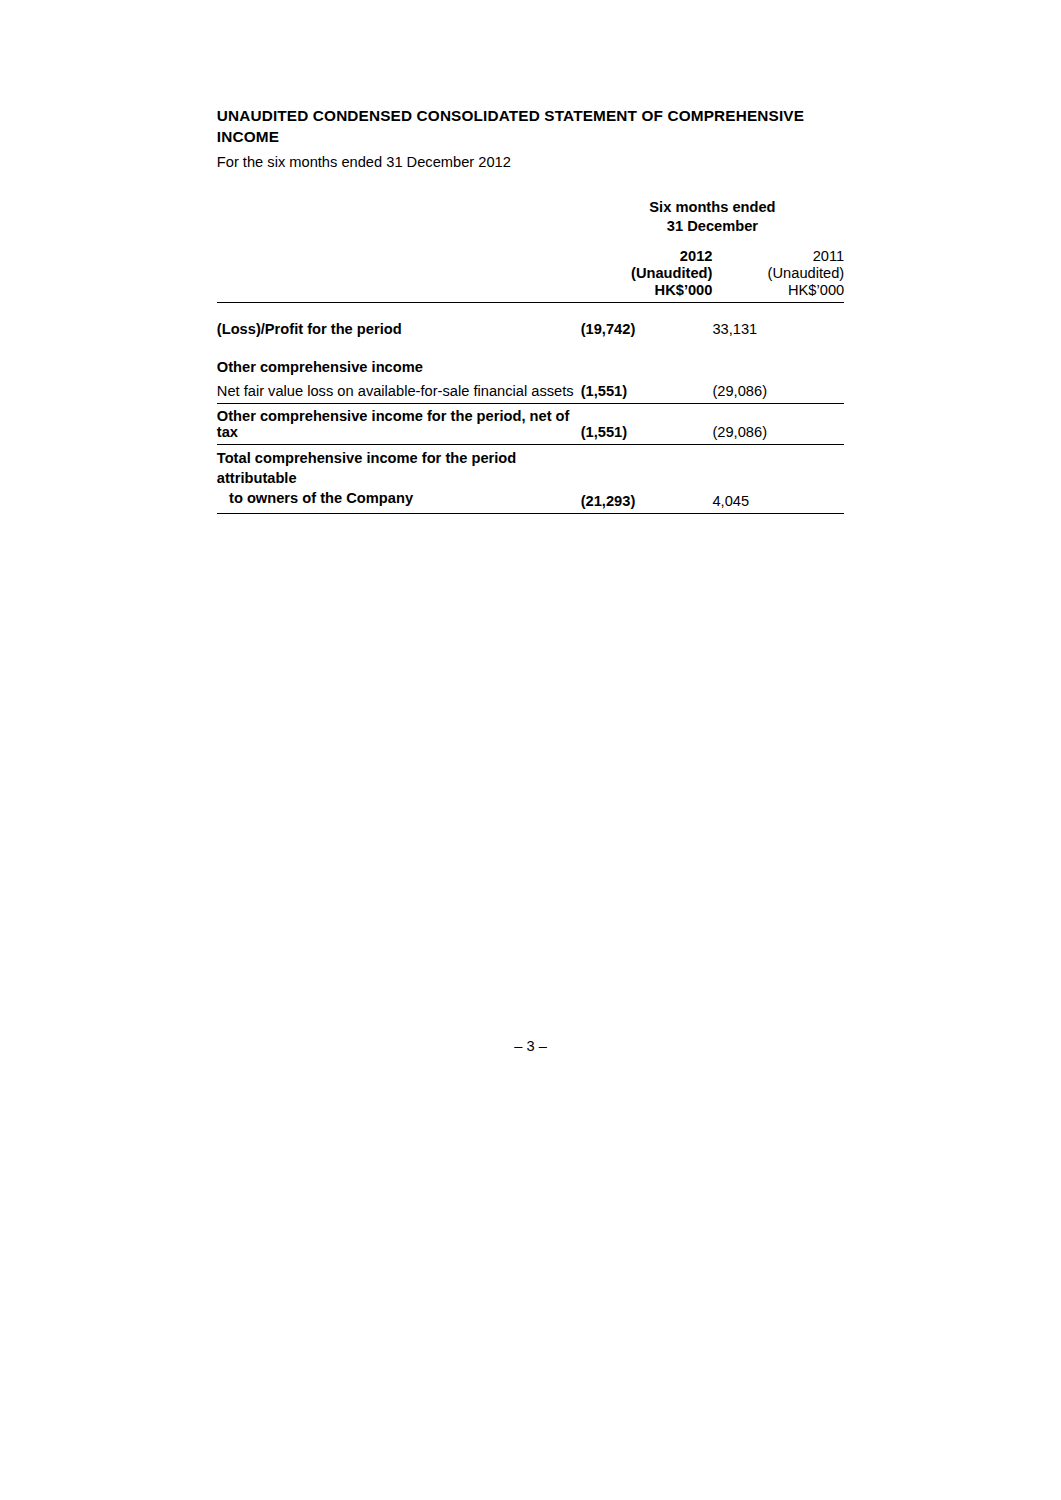UNAUDITED CONDENSED CONSOLIDATED STATEMENT OF COMPREHENSIVE
INCOME
For the six months ended 31 December 2012
| | Six months ended 31 December |
| --- | --- |
| | 2012 | 2011 |
| | (Unaudited) | (Unaudited) |
| | HK$’000 | HK$’000 |
| (Loss)/Profit for the period | (19,742) | 33,131 |
| Other comprehensive income | | |
| Net fair value loss on available-for-sale financial assets | (1,551) | (29,086) |
| Other comprehensive income for the period, net of tax | (1,551) | (29,086) |
| Total comprehensive income for the period attributable to owners of the Company | (21,293) | 4,045 |
– 3 –